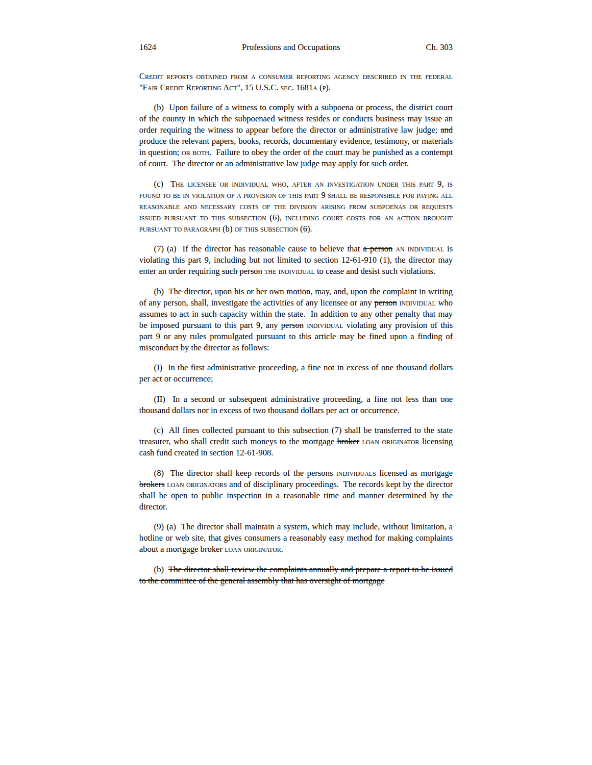1624 Professions and Occupations Ch. 303
Credit reports obtained from a consumer reporting agency described in the federal "Fair Credit Reporting Act", 15 U.S.C. sec. 1681a (p).
(b) Upon failure of a witness to comply with a subpoena or process, the district court of the county in which the subpoenaed witness resides or conducts business may issue an order requiring the witness to appear before the director or administrative law judge; and produce the relevant papers, books, records, documentary evidence, testimony, or materials in question; or both. Failure to obey the order of the court may be punished as a contempt of court. The director or an administrative law judge may apply for such order.
(c) The licensee or individual who, after an investigation under this part 9, is found to be in violation of a provision of this part 9 shall be responsible for paying all reasonable and necessary costs of the division arising from subpoenas or requests issued pursuant to this subsection (6), including court costs for an action brought pursuant to paragraph (b) of this subsection (6).
(7) (a) If the director has reasonable cause to believe that a person an individual is violating this part 9, including but not limited to section 12-61-910 (1), the director may enter an order requiring such person the individual to cease and desist such violations.
(b) The director, upon his or her own motion, may, and, upon the complaint in writing of any person, shall, investigate the activities of any licensee or any person individual who assumes to act in such capacity within the state. In addition to any other penalty that may be imposed pursuant to this part 9, any person individual violating any provision of this part 9 or any rules promulgated pursuant to this article may be fined upon a finding of misconduct by the director as follows:
(I) In the first administrative proceeding, a fine not in excess of one thousand dollars per act or occurrence;
(II) In a second or subsequent administrative proceeding, a fine not less than one thousand dollars nor in excess of two thousand dollars per act or occurrence.
(c) All fines collected pursuant to this subsection (7) shall be transferred to the state treasurer, who shall credit such moneys to the mortgage broker loan originator licensing cash fund created in section 12-61-908.
(8) The director shall keep records of the persons individuals licensed as mortgage brokers loan originators and of disciplinary proceedings. The records kept by the director shall be open to public inspection in a reasonable time and manner determined by the director.
(9) (a) The director shall maintain a system, which may include, without limitation, a hotline or web site, that gives consumers a reasonably easy method for making complaints about a mortgage broker loan originator.
(b) The director shall review the complaints annually and prepare a report to be issued to the committee of the general assembly that has oversight of mortgage